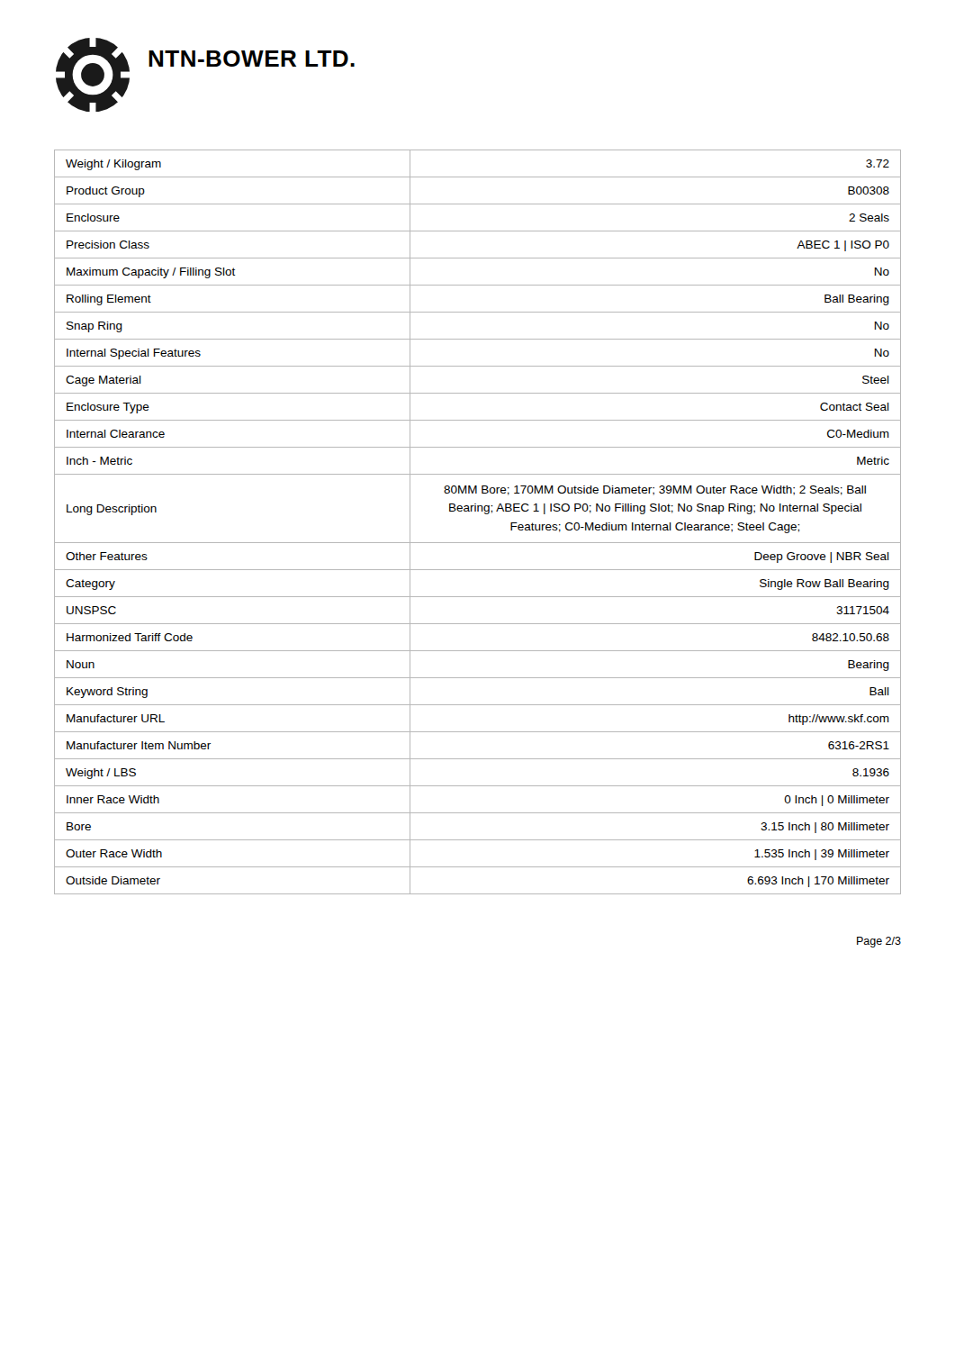NTN-BOWER LTD.
| Weight / Kilogram | 3.72 |
| Product Group | B00308 |
| Enclosure | 2 Seals |
| Precision Class | ABEC 1 / ISO P0 |
| Maximum Capacity / Filling Slot | No |
| Rolling Element | Ball Bearing |
| Snap Ring | No |
| Internal Special Features | No |
| Cage Material | Steel |
| Enclosure Type | Contact Seal |
| Internal Clearance | C0-Medium |
| Inch - Metric | Metric |
| Long Description | 80MM Bore; 170MM Outside Diameter; 39MM Outer Race Width; 2 Seals; Ball Bearing; ABEC 1 / ISO P0; No Filling Slot; No Snap Ring; No Internal Special Features; C0-Medium Internal Clearance; Steel Cage; |
| Other Features | Deep Groove / NBR Seal |
| Category | Single Row Ball Bearing |
| UNSPSC | 31171504 |
| Harmonized Tariff Code | 8482.10.50.68 |
| Noun | Bearing |
| Keyword String | Ball |
| Manufacturer URL | http://www.skf.com |
| Manufacturer Item Number | 6316-2RS1 |
| Weight / LBS | 8.1936 |
| Inner Race Width | 0 Inch / 0 Millimeter |
| Bore | 3.15 Inch / 80 Millimeter |
| Outer Race Width | 1.535 Inch / 39 Millimeter |
| Outside Diameter | 6.693 Inch / 170 Millimeter |
Page 2/3